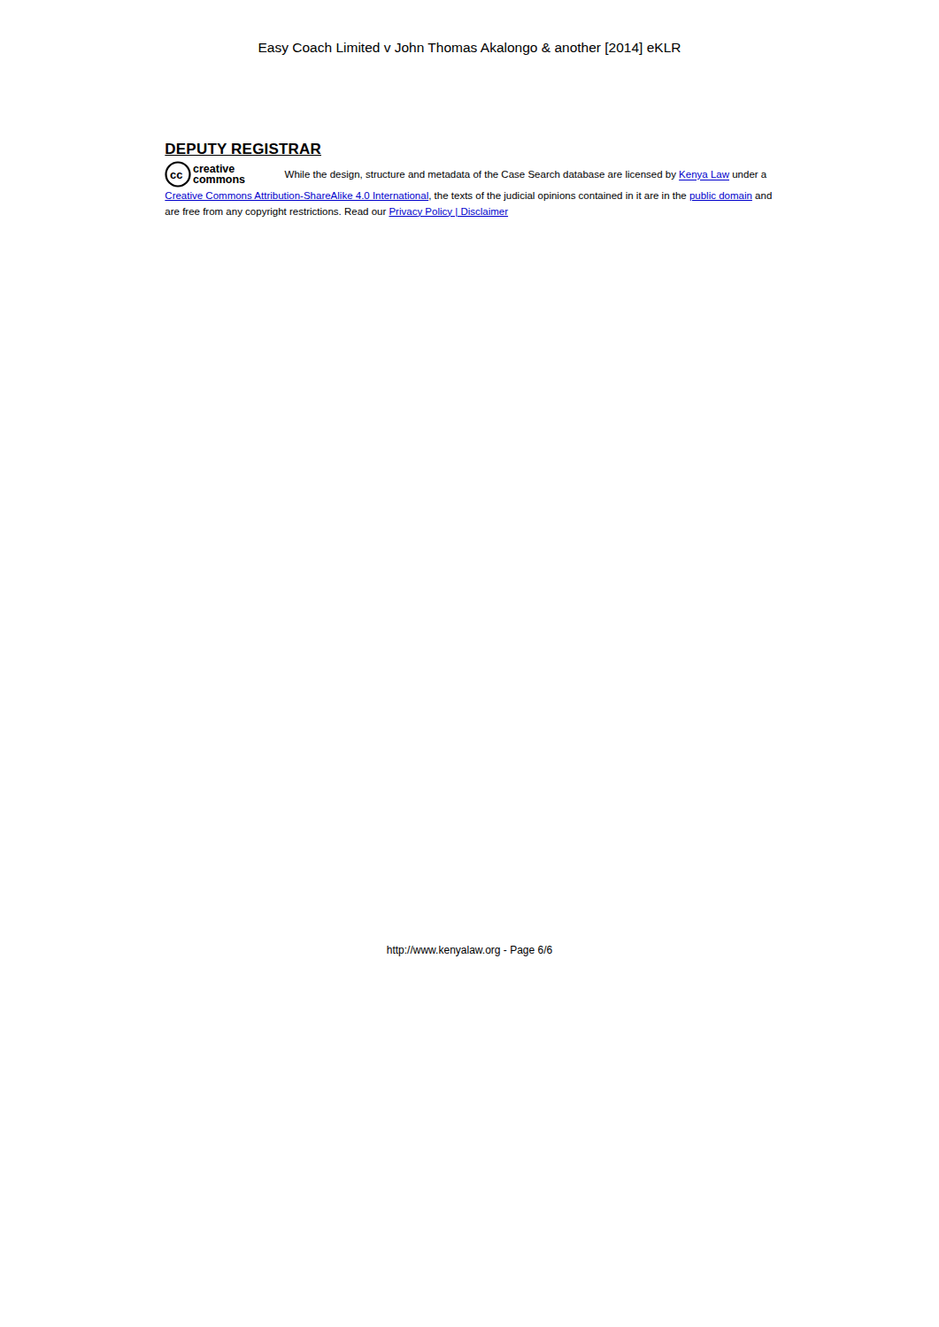Easy Coach Limited v John Thomas Akalongo & another [2014] eKLR
DEPUTY REGISTRAR
cc creative commons While the design, structure and metadata of the Case Search database are licensed by Kenya Law under a Creative Commons Attribution-ShareAlike 4.0 International, the texts of the judicial opinions contained in it are in the public domain and are free from any copyright restrictions. Read our Privacy Policy | Disclaimer
http://www.kenyalaw.org - Page 6/6